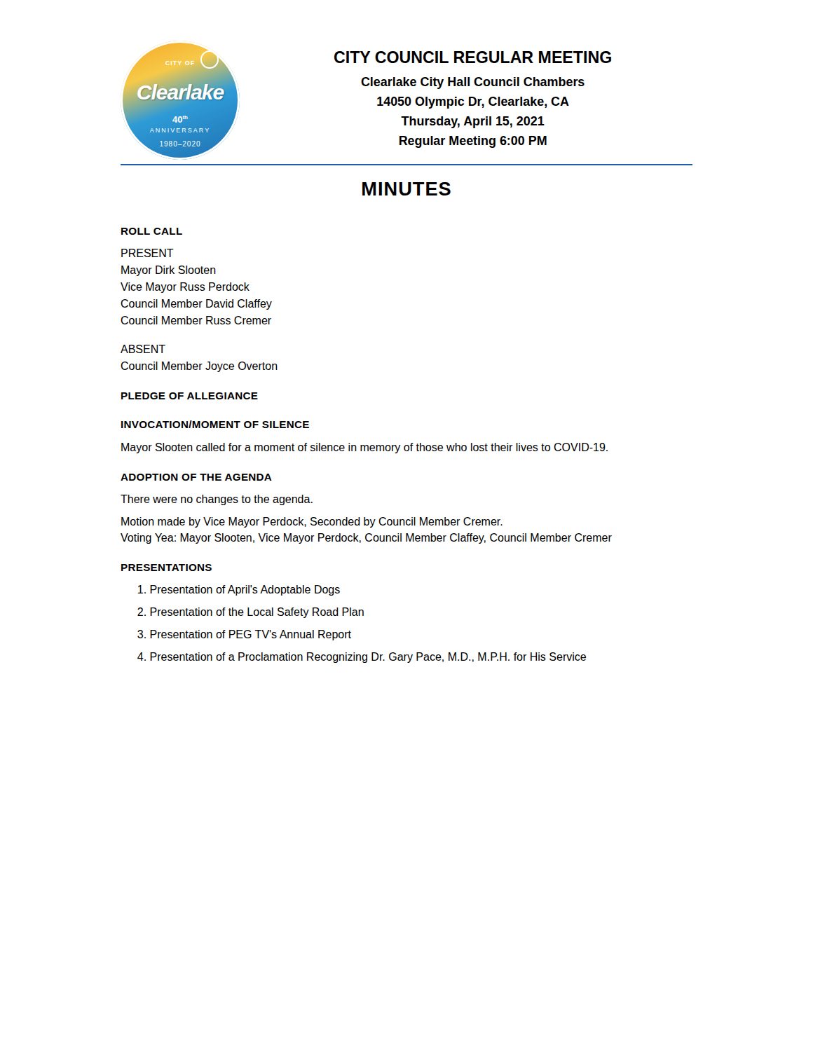City of
Clearlake
40th
Anniversary
1980–2020
CITY COUNCIL REGULAR MEETING
Clearlake City Hall Council Chambers
14050 Olympic Dr, Clearlake, CA
Thursday, April 15, 2021
Regular Meeting 6:00 PM
MINUTES
ROLL CALL
PRESENT
Mayor Dirk Slooten
Vice Mayor Russ Perdock
Council Member David Claffey
Council Member Russ Cremer
ABSENT
Council Member Joyce Overton
PLEDGE OF ALLEGIANCE
INVOCATION/MOMENT OF SILENCE
Mayor Slooten called for a moment of silence in memory of those who lost their lives to COVID-19.
ADOPTION OF THE AGENDA
There were no changes to the agenda.
Motion made by Vice Mayor Perdock, Seconded by Council Member Cremer.
Voting Yea: Mayor Slooten, Vice Mayor Perdock, Council Member Claffey, Council Member Cremer
PRESENTATIONS
Presentation of April's Adoptable Dogs
Presentation of the Local Safety Road Plan
Presentation of PEG TV's Annual Report
Presentation of a Proclamation Recognizing Dr. Gary Pace, M.D., M.P.H. for His Service